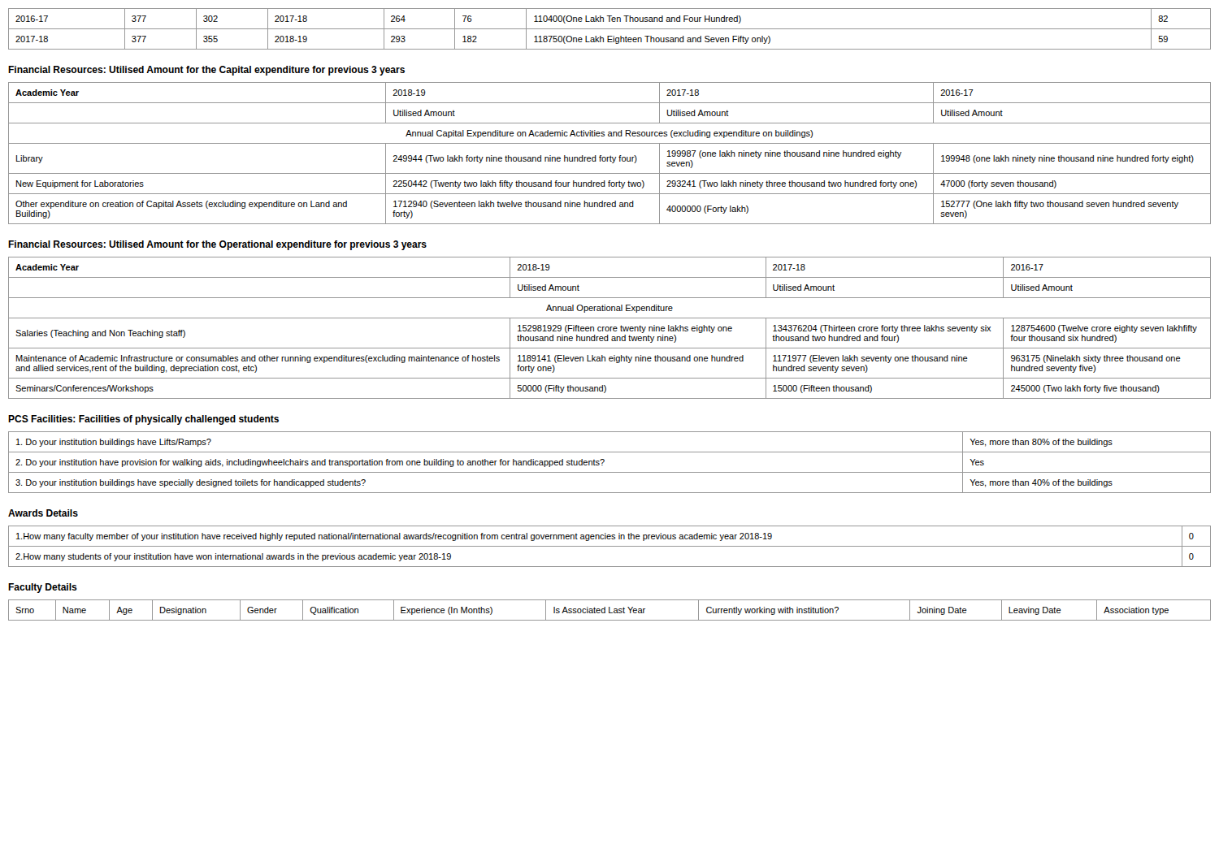| 2016-17 | 377 | 302 | 2017-18 | 264 | 76 | 110400(One Lakh Ten Thousand and Four Hundred) | 82 |
| 2017-18 | 377 | 355 | 2018-19 | 293 | 182 | 118750(One Lakh Eighteen Thousand and Seven Fifty only) | 59 |
Financial Resources: Utilised Amount for the Capital expenditure for previous 3 years
| Academic Year | 2018-19 | 2017-18 | 2016-17 |
| | Utilised Amount | Utilised Amount | Utilised Amount |
| Annual Capital Expenditure on Academic Activities and Resources (excluding expenditure on buildings) |
| Library | 249944 (Two lakh forty nine thousand nine hundred forty four) | 199987 (one lakh ninety nine thousand nine hundred eighty seven) | 199948 (one lakh ninety nine thousand nine hundred forty eight) |
| New Equipment for Laboratories | 2250442 (Twenty two lakh fifty thousand four hundred forty two) | 293241 (Two lakh ninety three thousand two hundred forty one) | 47000 (forty seven thousand) |
| Other expenditure on creation of Capital Assets (excluding expenditure on Land and Building) | 1712940 (Seventeen lakh twelve thousand nine hundred and forty) | 4000000 (Forty lakh) | 152777 (One lakh fifty two thousand seven hundred seventy seven) |
Financial Resources: Utilised Amount for the Operational expenditure for previous 3 years
| Academic Year | 2018-19 | 2017-18 | 2016-17 |
| | Utilised Amount | Utilised Amount | Utilised Amount |
| Annual Operational Expenditure |
| Salaries (Teaching and Non Teaching staff) | 152981929 (Fifteen crore twenty nine lakhs eighty one thousand nine hundred and twenty nine) | 134376204 (Thirteen crore forty three lakhs seventy six thousand two hundred and four) | 128754600 (Twelve crore eighty seven lakhfifty four thousand six hundred) |
| Maintenance of Academic Infrastructure or consumables and other running expenditures(excluding maintenance of hostels and allied services,rent of the building, depreciation cost, etc) | 1189141 (Eleven Lkah eighty nine thousand one hundred forty one) | 1171977 (Eleven lakh seventy one thousand nine hundred seventy seven) | 963175 (Ninelakh sixty three thousand one hundred seventy five) |
| Seminars/Conferences/Workshops | 50000 (Fifty thousand) | 15000 (Fifteen thousand) | 245000 (Two lakh forty five thousand) |
PCS Facilities: Facilities of physically challenged students
| 1. Do your institution buildings have Lifts/Ramps? | Yes, more than 80% of the buildings |
| 2. Do your institution have provision for walking aids, includingwheelchairs and transportation from one building to another for handicapped students? | Yes |
| 3. Do your institution buildings have specially designed toilets for handicapped students? | Yes, more than 40% of the buildings |
Awards Details
| 1.How many faculty member of your institution have received highly reputed national/international awards/recognition from central government agencies in the previous academic year 2018-19 | 0 |
| 2.How many students of your institution have won international awards in the previous academic year 2018-19 | 0 |
Faculty Details
| Srno | Name | Age | Designation | Gender | Qualification | Experience (In Months) | Is Associated Last Year | Currently working with institution? | Joining Date | Leaving Date | Association type |
| --- | --- | --- | --- | --- | --- | --- | --- | --- | --- | --- | --- |